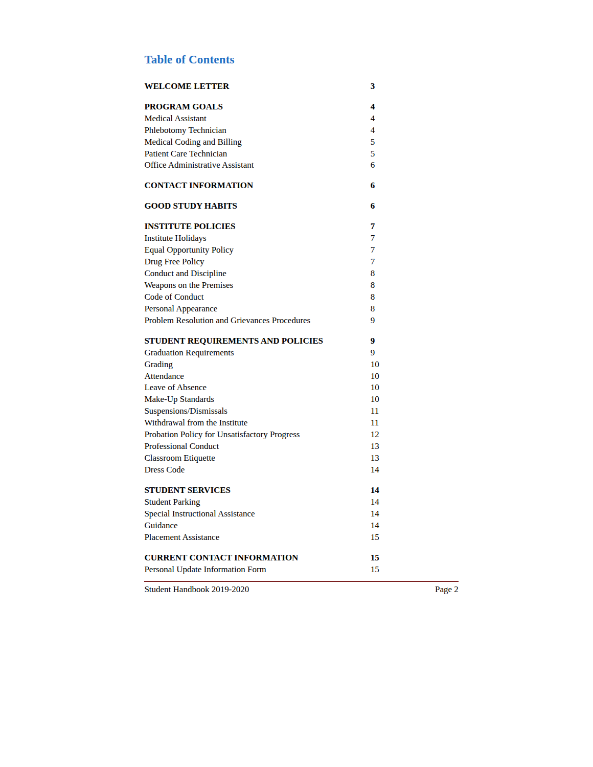Table of Contents
| WELCOME LETTER | 3 |
| PROGRAM GOALS | 4 |
| Medical Assistant | 4 |
| Phlebotomy Technician | 4 |
| Medical Coding and Billing | 5 |
| Patient Care Technician | 5 |
| Office Administrative Assistant | 6 |
| CONTACT INFORMATION | 6 |
| GOOD STUDY HABITS | 6 |
| INSTITUTE POLICIES | 7 |
| Institute Holidays | 7 |
| Equal Opportunity Policy | 7 |
| Drug Free Policy | 7 |
| Conduct and Discipline | 8 |
| Weapons on the Premises | 8 |
| Code of Conduct | 8 |
| Personal Appearance | 8 |
| Problem Resolution and Grievances Procedures | 9 |
| STUDENT REQUIREMENTS AND POLICIES | 9 |
| Graduation Requirements | 9 |
| Grading | 10 |
| Attendance | 10 |
| Leave of Absence | 10 |
| Make-Up Standards | 10 |
| Suspensions/Dismissals | 11 |
| Withdrawal from the Institute | 11 |
| Probation Policy for Unsatisfactory Progress | 12 |
| Professional Conduct | 13 |
| Classroom Etiquette | 13 |
| Dress Code | 14 |
| STUDENT SERVICES | 14 |
| Student Parking | 14 |
| Special Instructional Assistance | 14 |
| Guidance | 14 |
| Placement Assistance | 15 |
| CURRENT CONTACT INFORMATION | 15 |
| Personal Update Information Form | 15 |
Student Handbook 2019-2020
Page 2